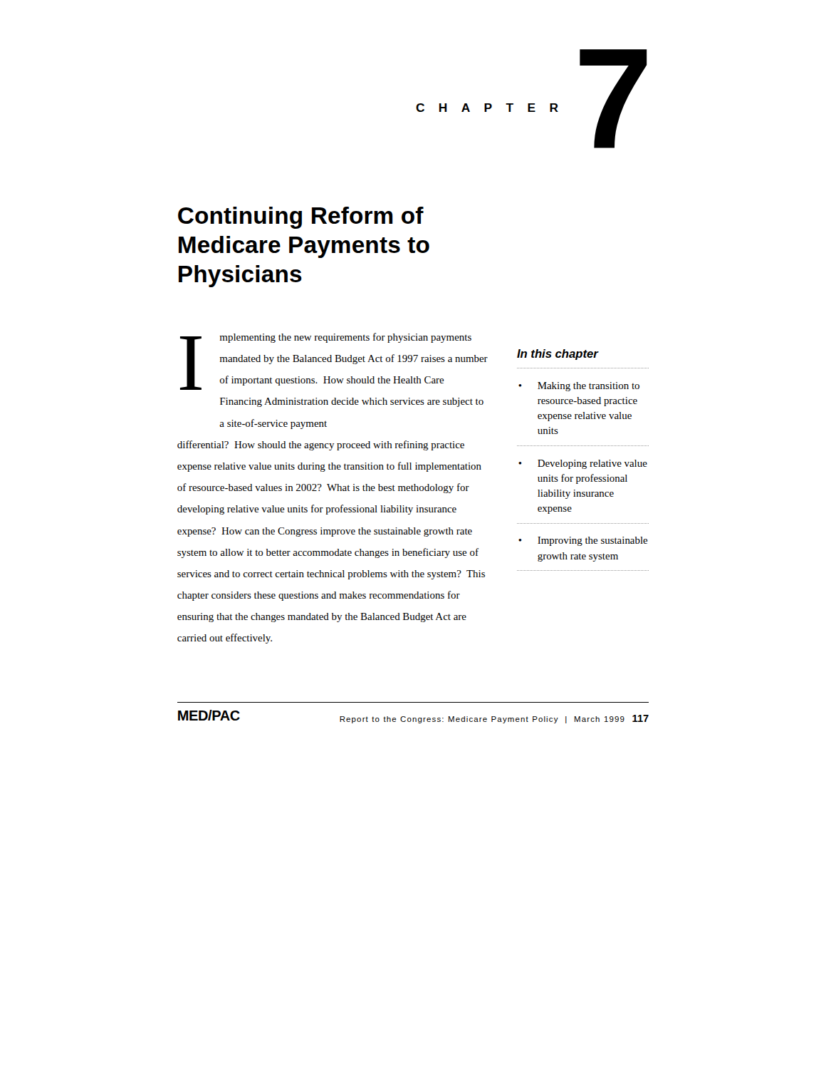C H A P T E R
7
Continuing Reform of
Medicare Payments to
Physicians
I mplementing the new requirements for physician payments mandated by the Balanced Budget Act of 1997 raises a number of important questions. How should the Health Care Financing Administration decide which services are subject to a site-of-service payment differential? How should the agency proceed with refining practice expense relative value units during the transition to full implementation of resource-based values in 2002? What is the best methodology for developing relative value units for professional liability insurance expense? How can the Congress improve the sustainable growth rate system to allow it to better accommodate changes in beneficiary use of services and to correct certain technical problems with the system? This chapter considers these questions and makes recommendations for ensuring that the changes mandated by the Balanced Budget Act are carried out effectively.
In this chapter
Making the transition to resource-based practice expense relative value units
Developing relative value units for professional liability insurance expense
Improving the sustainable growth rate system
MED/PAC
Report to the Congress: Medicare Payment Policy | March 1999117